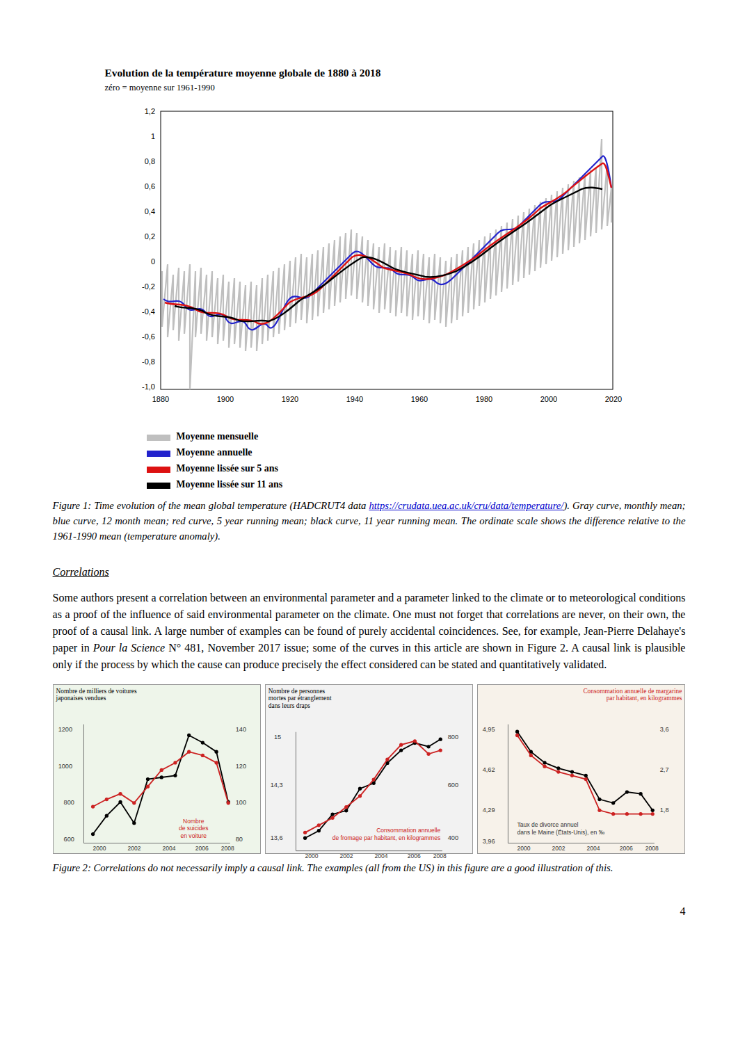Evolution de la température moyenne globale de 1880 à 2018
zéro = moyenne sur 1961-1990
1,2 1 0,8 0,6 0,4 0,2 0 -0,2 -0,4 -0,6 -0,8 -1,0 1880 1900 1920 1940 1960 1980 2000 2020
Moyenne mensuelle
Moyenne annuelle
Moyenne lissée sur 5 ans
Moyenne lissée sur 11 ans
Figure 1: Time evolution of the mean global temperature (HADCRUT4 data https://crudata.uea.ac.uk/cru/data/temperature/). Gray curve, monthly mean; blue curve, 12 month mean; red curve, 5 year running mean; black curve, 11 year running mean. The ordinate scale shows the difference relative to the 1961-1990 mean (temperature anomaly).
Correlations
Some authors present a correlation between an environmental parameter and a parameter linked to the climate or to meteorological conditions as a proof of the influence of said environmental parameter on the climate. One must not forget that correlations are never, on their own, the proof of a causal link. A large number of examples can be found of purely accidental coincidences. See, for example, Jean-Pierre Delahaye's paper in Pour la Science N° 481, November 2017 issue; some of the curves in this article are shown in Figure 2. A causal link is plausible only if the process by which the cause can produce precisely the effect considered can be stated and quantitatively validated.
Nombre de milliers de voitures
japonaises vendues
1200 1000 800 600 140 120 100 80 2000 2002 2004 2006 2008 Nombre de suicides en voiture
Nombre de personnes
mortes par étranglement
dans leurs draps
15 14,3 13,6 800 600 400 2000 2002 2004 2006 2008 Consommation annuelle de fromage par habitant, en kilogrammes
Consommation annuelle de margarine
par habitant, en kilogrammes
4,95 4,62 4,29 3,96 3,6 2,7 1,8 2000 2002 2004 2006 2008 Taux de divorce annuel dans le Maine (États-Unis), en ‰
Figure 2: Correlations do not necessarily imply a causal link. The examples (all from the US) in this figure are a good illustration of this.
4